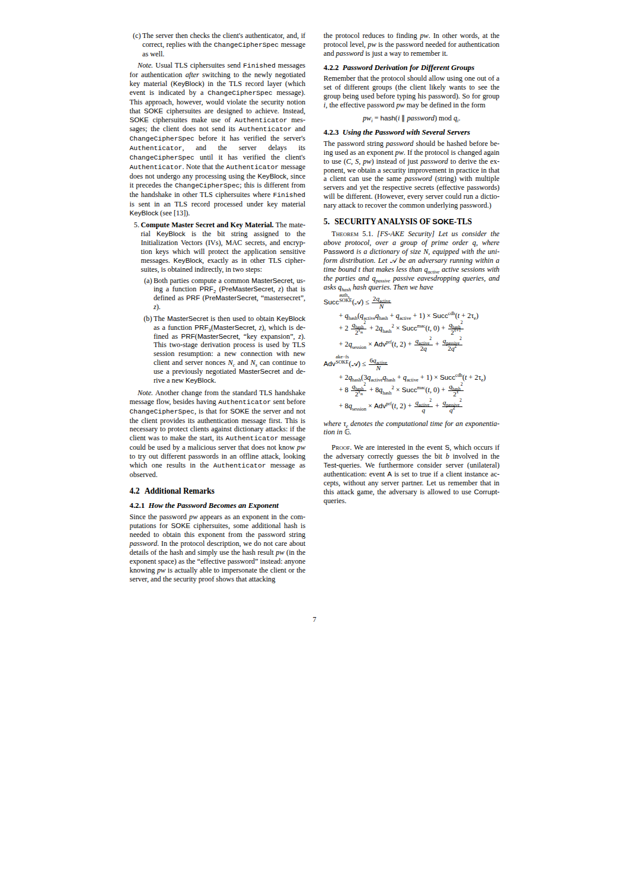(c) The server then checks the client's authenticator, and, if correct, replies with the ChangeCipherSpec message as well.
Note. Usual TLS ciphersuites send Finished messages for authentication after switching to the newly negotiated key material (KeyBlock) in the TLS record layer (which event is indicated by a ChangeCipherSpec message). This approach, however, would violate the security notion that SOKE ciphersuites are designed to achieve. Instead, SOKE ciphersuites make use of Authenticator messages; the client does not send its Authenticator and ChangeCipherSpec before it has verified the server's Authenticator, and the server delays its ChangeCipherSpec until it has verified the client's Authenticator. Note that the Authenticator message does not undergo any processing using the KeyBlock, since it precedes the ChangeCipherSpec; this is different from the handshake in other TLS ciphersuites where Finished is sent in an TLS record processed under key material KeyBlock (see [13]).
5. Compute Master Secret and Key Material. The material KeyBlock is the bit string assigned to the Initialization Vectors (IVs), MAC secrets, and encryption keys which will protect the application sensitive messages. KeyBlock, exactly as in other TLS ciphersuites, is obtained indirectly, in two steps:
(a) Both parties compute a common MasterSecret, using a function PRF2 (PreMasterSecret, z) that is defined as PRF (PreMasterSecret, “mastersecret”, z).
(b) The MasterSecret is then used to obtain KeyBlock as a function PRF3(MasterSecret, z), which is defined as PRF(MasterSecret, “key expansion”, z). This two-stage derivation process is used by TLS session resumption: a new connection with new client and server nonces Nc and Ns can continue to use a previously negotiated MasterSecret and derive a new KeyBlock.
Note. Another change from the standard TLS handshake message flow, besides having Authenticator sent before ChangeCipherSpec, is that for SOKE the server and not the client provides its authentication message first. This is necessary to protect clients against dictionary attacks: if the client was to make the start, its Authenticator message could be used by a malicious server that does not know pw to try out different passwords in an offline attack, looking which one results in the Authenticator message as observed.
4.2 Additional Remarks
4.2.1 How the Password Becomes an Exponent
Since the password pw appears as an exponent in the computations for SOKE ciphersuites, some additional hash is needed to obtain this exponent from the password string password. In the protocol description, we do not care about details of the hash and simply use the hash result pw (in the exponent space) as the “effective password” instead: anyone knowing pw is actually able to impersonate the client or the server, and the security proof shows that attacking
the protocol reduces to finding pw. In other words, at the protocol level, pw is the password needed for authentication and password is just a way to remember it.
4.2.2 Password Derivation for Different Groups
Remember that the protocol should allow using one out of a set of different groups (the client likely wants to see the group being used before typing his password). So for group i, the effective password pw may be defined in the form
pwi = hash(i ∥ password) mod qi.
4.2.3 Using the Password with Several Servers
The password string password should be hashed before being used as an exponent pw. If the protocol is changed again to use (C, S, pw) instead of just password to derive the exponent, we obtain a security improvement in practice in that a client can use the same password (string) with multiple servers and yet the respective secrets (effective passwords) will be different. (However, every server could run a dictionary attack to recover the common underlying password.)
5. SECURITY ANALYSIS OF SOKE-TLS
Theorem 5.1. [FS-AKE Security] Let us consider the above protocol, over a group of prime order q, where Password is a dictionary of size N, equipped with the uniform distribution. Let 𝒜 be an adversary running within a time bound t that makes less than qactive active sessions with the parties and qpassive passive eavesdropping queries, and asks qhash hash queries. Then we have
Succ authS SOKE(𝒜) ≤ 2qactive N
+ qhash(qactiveqhash + qactive + 1) × Succcdh(t + 2τe)
+ 2 qhash22ℓm + 2qhash2 × Succmac(t, 0) + qhash22ℓ+1
+ 2qsession × Advprf(t, 2) + qactive22q + qpassive22q2
Adv ake−fs SOKE(𝒜) ≤ 6qactive N
+ 2qhash(3qactiveqhash + qactive + 1) × Succcdh(t + 2τe)
+ 8 qhash22ℓm + 8qhash2 × Succmac(t, 0) + qhash22ℓ
+ 8qsession × Advprf(t, 2) + qactive2 q + qpassive2 q2
where τe denotes the computational time for an exponentiation in 𝔾.
Proof. We are interested in the event S, which occurs if the adversary correctly guesses the bit b involved in the Test-queries. We furthermore consider server (unilateral) authentication: event A is set to true if a client instance accepts, without any server partner. Let us remember that in this attack game, the adversary is allowed to use Corrupt-queries.
7